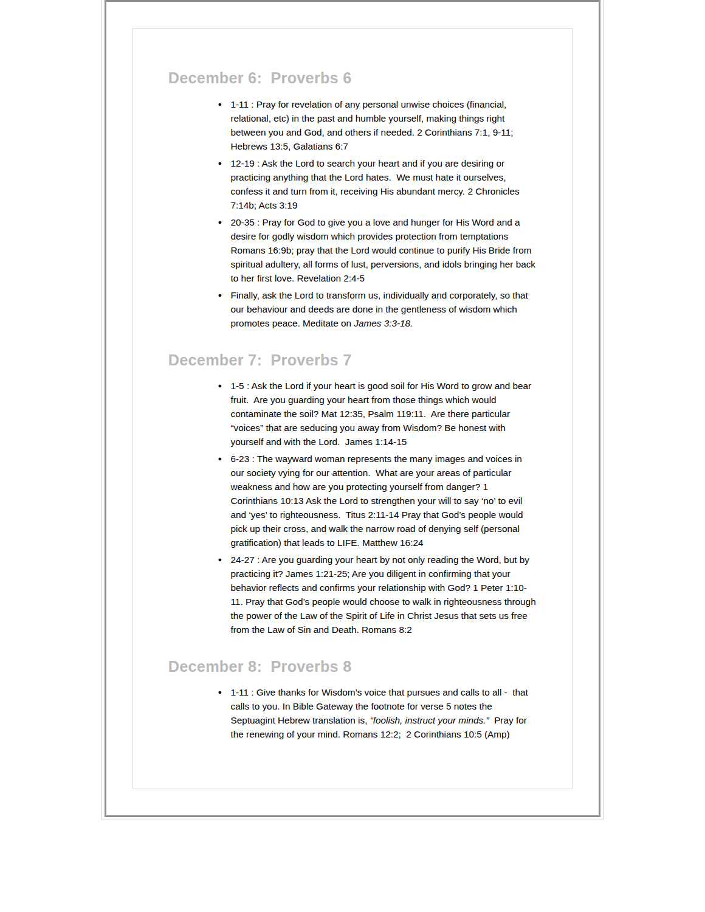December 6: Proverbs 6
1-11 : Pray for revelation of any personal unwise choices (financial, relational, etc) in the past and humble yourself, making things right between you and God, and others if needed. 2 Corinthians 7:1, 9-11; Hebrews 13:5, Galatians 6:7
12-19 : Ask the Lord to search your heart and if you are desiring or practicing anything that the Lord hates. We must hate it ourselves, confess it and turn from it, receiving His abundant mercy. 2 Chronicles 7:14b; Acts 3:19
20-35 : Pray for God to give you a love and hunger for His Word and a desire for godly wisdom which provides protection from temptations Romans 16:9b; pray that the Lord would continue to purify His Bride from spiritual adultery, all forms of lust, perversions, and idols bringing her back to her first love. Revelation 2:4-5
Finally, ask the Lord to transform us, individually and corporately, so that our behaviour and deeds are done in the gentleness of wisdom which promotes peace. Meditate on James 3:3-18.
December 7: Proverbs 7
1-5 : Ask the Lord if your heart is good soil for His Word to grow and bear fruit. Are you guarding your heart from those things which would contaminate the soil? Mat 12:35, Psalm 119:11. Are there particular “voices” that are seducing you away from Wisdom? Be honest with yourself and with the Lord. James 1:14-15
6-23 : The wayward woman represents the many images and voices in our society vying for our attention. What are your areas of particular weakness and how are you protecting yourself from danger? 1 Corinthians 10:13 Ask the Lord to strengthen your will to say ‘no’ to evil and ‘yes’ to righteousness. Titus 2:11-14 Pray that God’s people would pick up their cross, and walk the narrow road of denying self (personal gratification) that leads to LIFE. Matthew 16:24
24-27 : Are you guarding your heart by not only reading the Word, but by practicing it? James 1:21-25; Are you diligent in confirming that your behavior reflects and confirms your relationship with God? 1 Peter 1:10-11. Pray that God’s people would choose to walk in righteousness through the power of the Law of the Spirit of Life in Christ Jesus that sets us free from the Law of Sin and Death. Romans 8:2
December 8: Proverbs 8
1-11 : Give thanks for Wisdom’s voice that pursues and calls to all - that calls to you. In Bible Gateway the footnote for verse 5 notes the Septuagint Hebrew translation is, “foolish, instruct your minds.” Pray for the renewing of your mind. Romans 12:2; 2 Corinthians 10:5 (Amp)